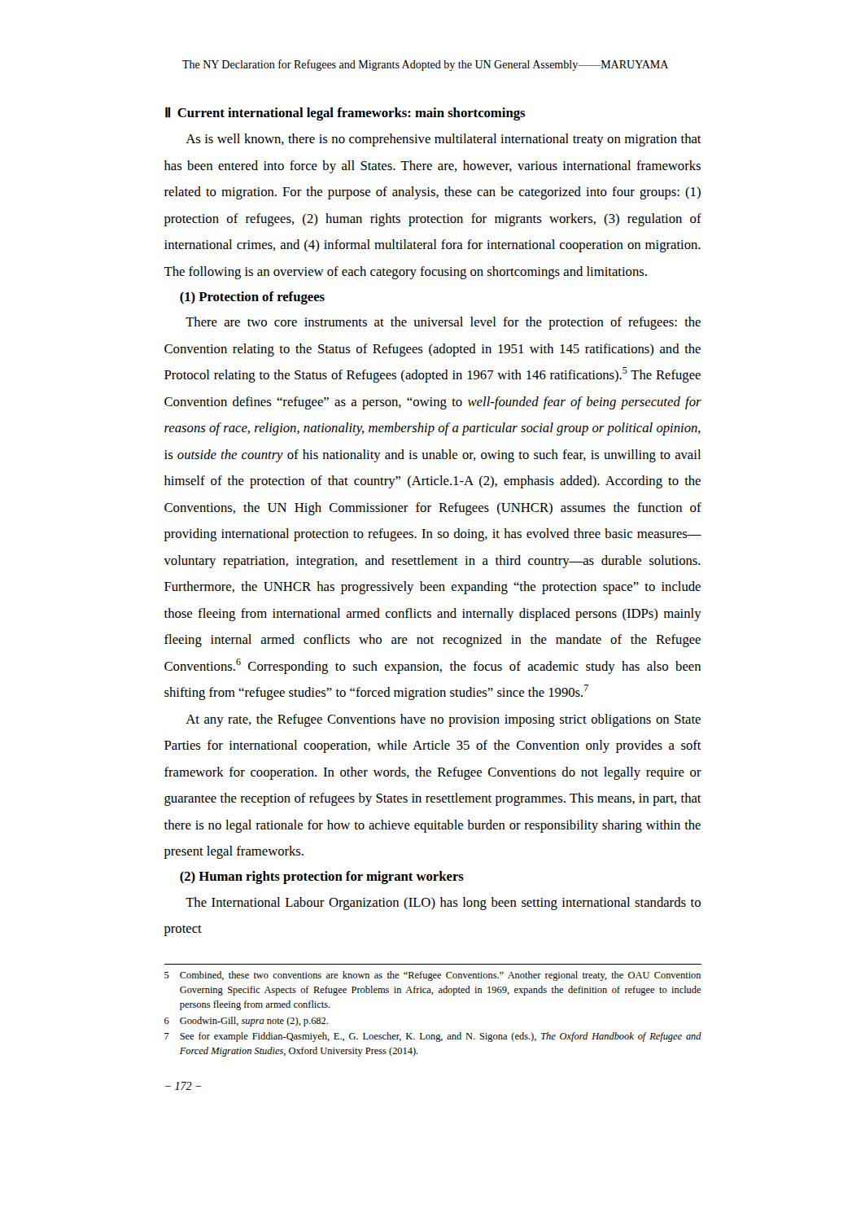The NY Declaration for Refugees and Migrants Adopted by the UN General Assembly——MARUYAMA
Ⅱ Current international legal frameworks: main shortcomings
As is well known, there is no comprehensive multilateral international treaty on migration that has been entered into force by all States. There are, however, various international frameworks related to migration. For the purpose of analysis, these can be categorized into four groups: (1) protection of refugees, (2) human rights protection for migrants workers, (3) regulation of international crimes, and (4) informal multilateral fora for international cooperation on migration. The following is an overview of each category focusing on shortcomings and limitations.
(1) Protection of refugees
There are two core instruments at the universal level for the protection of refugees: the Convention relating to the Status of Refugees (adopted in 1951 with 145 ratifications) and the Protocol relating to the Status of Refugees (adopted in 1967 with 146 ratifications).5 The Refugee Convention defines “refugee” as a person, “owing to well-founded fear of being persecuted for reasons of race, religion, nationality, membership of a particular social group or political opinion, is outside the country of his nationality and is unable or, owing to such fear, is unwilling to avail himself of the protection of that country” (Article.1-A (2), emphasis added). According to the Conventions, the UN High Commissioner for Refugees (UNHCR) assumes the function of providing international protection to refugees. In so doing, it has evolved three basic measures—voluntary repatriation, integration, and resettlement in a third country—as durable solutions. Furthermore, the UNHCR has progressively been expanding “the protection space” to include those fleeing from international armed conflicts and internally displaced persons (IDPs) mainly fleeing internal armed conflicts who are not recognized in the mandate of the Refugee Conventions.6 Corresponding to such expansion, the focus of academic study has also been shifting from “refugee studies” to “forced migration studies” since the 1990s.7
At any rate, the Refugee Conventions have no provision imposing strict obligations on State Parties for international cooperation, while Article 35 of the Convention only provides a soft framework for cooperation. In other words, the Refugee Conventions do not legally require or guarantee the reception of refugees by States in resettlement programmes. This means, in part, that there is no legal rationale for how to achieve equitable burden or responsibility sharing within the present legal frameworks.
(2) Human rights protection for migrant workers
The International Labour Organization (ILO) has long been setting international standards to protect
5
Combined, these two conventions are known as the “Refugee Conventions.” Another regional treaty, the OAU Convention Governing Specific Aspects of Refugee Problems in Africa, adopted in 1969, expands the definition of refugee to include persons fleeing from armed conflicts.
6
Goodwin-Gill, supra note (2), p.682.
7
See for example Fiddian-Qasmiyeh, E., G. Loescher, K. Long, and N. Sigona (eds.), The Oxford Handbook of Refugee and Forced Migration Studies, Oxford University Press (2014).
− 172 −